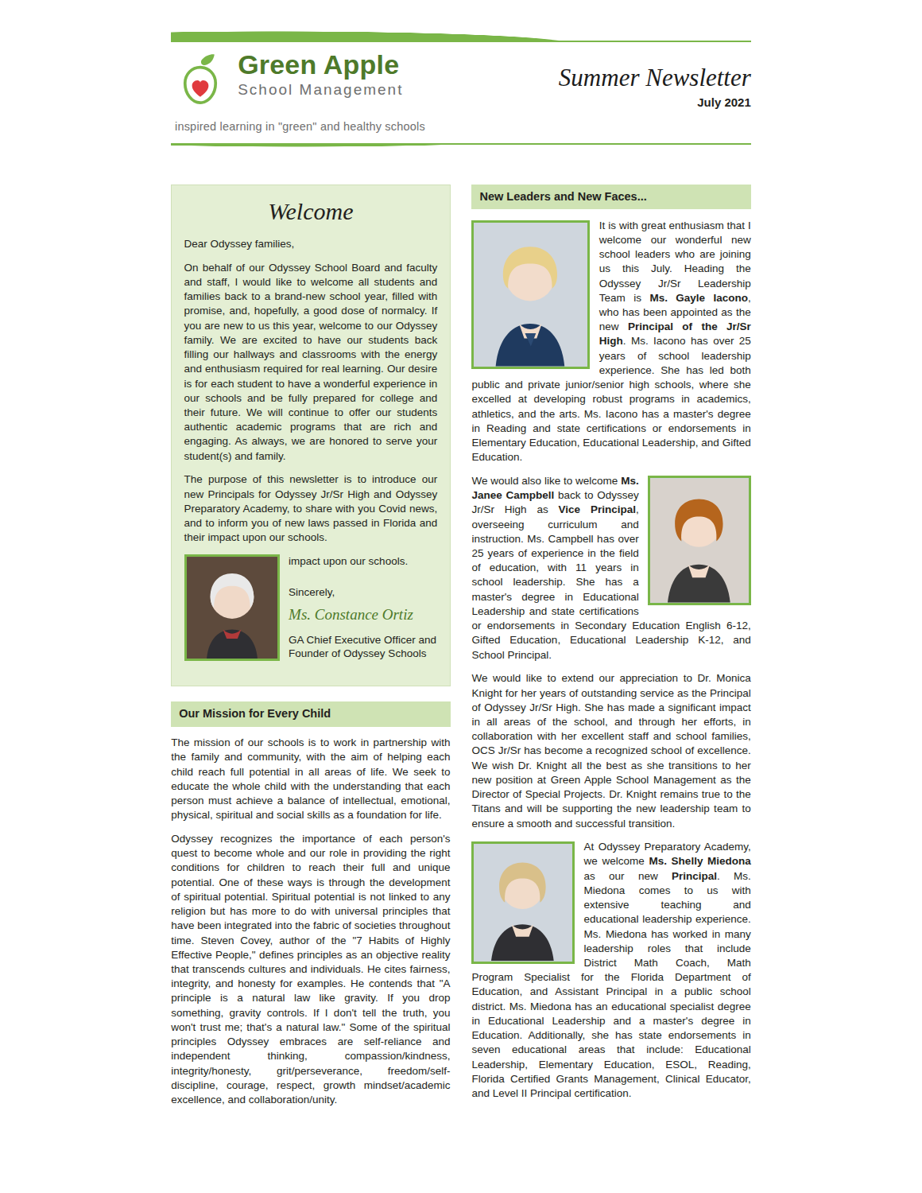Green Apple
School Management
Summer Newsletter
July 2021
inspired learning in "green" and healthy schools
Welcome
Dear Odyssey families,
On behalf of our Odyssey School Board and faculty and staff, I would like to welcome all students and families back to a brand-new school year, filled with promise, and, hopefully, a good dose of normalcy. If you are new to us this year, welcome to our Odyssey family. We are excited to have our students back filling our hallways and classrooms with the energy and enthusiasm required for real learning. Our desire is for each student to have a wonderful experience in our schools and be fully prepared for college and their future. We will continue to offer our students authentic academic programs that are rich and engaging. As always, we are honored to serve your student(s) and family.
The purpose of this newsletter is to introduce our new Principals for Odyssey Jr/Sr High and Odyssey Preparatory Academy, to share with you Covid news, and to inform you of new laws passed in Florida and their impact upon our schools.
impact upon our schools.
Sincerely,
Ms. Constance Ortiz
GA Chief Executive Officer and
Founder of Odyssey Schools
Our Mission for Every Child
The mission of our schools is to work in partnership with the family and community, with the aim of helping each child reach full potential in all areas of life. We seek to educate the whole child with the understanding that each person must achieve a balance of intellectual, emotional, physical, spiritual and social skills as a foundation for life.
Odyssey recognizes the importance of each person's quest to become whole and our role in providing the right conditions for children to reach their full and unique potential. One of these ways is through the development of spiritual potential. Spiritual potential is not linked to any religion but has more to do with universal principles that have been integrated into the fabric of societies throughout time. Steven Covey, author of the "7 Habits of Highly Effective People," defines principles as an objective reality that transcends cultures and individuals. He cites fairness, integrity, and honesty for examples. He contends that "A principle is a natural law like gravity. If you drop something, gravity controls. If I don't tell the truth, you won't trust me; that's a natural law." Some of the spiritual principles Odyssey embraces are self-reliance and independent thinking, compassion/kindness, integrity/honesty, grit/perseverance, freedom/self-discipline, courage, respect, growth mindset/academic excellence, and collaboration/unity.
New Leaders and New Faces...
It is with great enthusiasm that I welcome our wonderful new school leaders who are joining us this July. Heading the Odyssey Jr/Sr Leadership Team is Ms. Gayle Iacono, who has been appointed as the new Principal of the Jr/Sr High. Ms. Iacono has over 25 years of school leadership experience. She has led both public and private junior/senior high schools, where she excelled at developing robust programs in academics, athletics, and the arts. Ms. Iacono has a master's degree in Reading and state certifications or endorsements in Elementary Education, Educational Leadership, and Gifted Education.
We would also like to welcome Ms. Janee Campbell back to Odyssey Jr/Sr High as Vice Principal, overseeing curriculum and instruction. Ms. Campbell has over 25 years of experience in the field of education, with 11 years in school leadership. She has a master's degree in Educational Leadership and state certifications or endorsements in Secondary Education English 6-12, Gifted Education, Educational Leadership K-12, and School Principal.
We would like to extend our appreciation to Dr. Monica Knight for her years of outstanding service as the Principal of Odyssey Jr/Sr High. She has made a significant impact in all areas of the school, and through her efforts, in collaboration with her excellent staff and school families, OCS Jr/Sr has become a recognized school of excellence. We wish Dr. Knight all the best as she transitions to her new position at Green Apple School Management as the Director of Special Projects. Dr. Knight remains true to the Titans and will be supporting the new leadership team to ensure a smooth and successful transition.
At Odyssey Preparatory Academy, we welcome Ms. Shelly Miedona as our new Principal. Ms. Miedona comes to us with extensive teaching and educational leadership experience. Ms. Miedona has worked in many leadership roles that include District Math Coach, Math Program Specialist for the Florida Department of Education, and Assistant Principal in a public school district. Ms. Miedona has an educational specialist degree in Educational Leadership and a master's degree in Education. Additionally, she has state endorsements in seven educational areas that include: Educational Leadership, Elementary Education, ESOL, Reading, Florida Certified Grants Management, Clinical Educator, and Level II Principal certification.